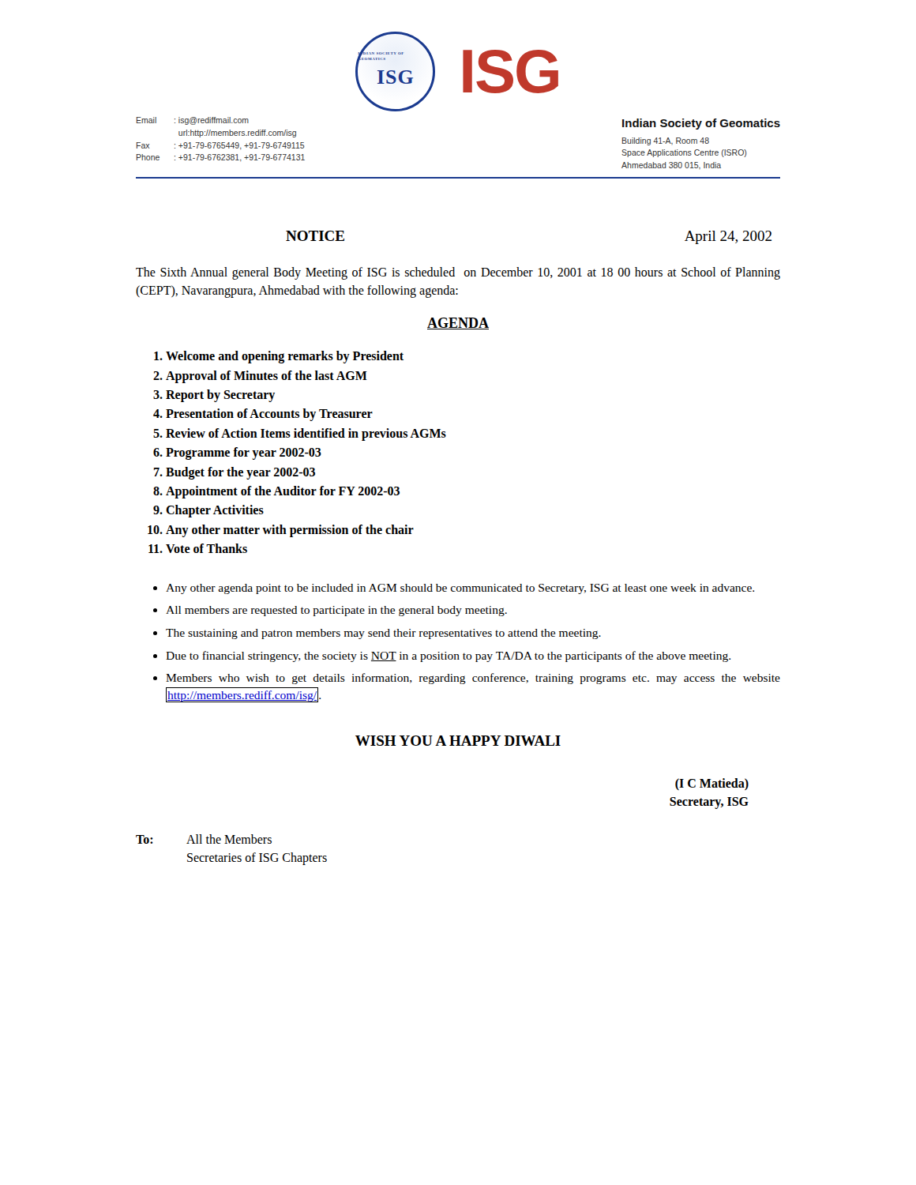INDIAN SOCIETY OF GEOMATICS ISG
ISG
Email: isg@rediffmail.com
url:http://members.rediff.com/isg
Fax: +91-79-6765449, +91-79-6749115
Phone: +91-79-6762381, +91-79-6774131
Indian Society of Geomatics
Building 41-A, Room 48
Space Applications Centre (ISRO)
Ahmedabad 380 015, India
NOTICE April 24, 2002
The Sixth Annual general Body Meeting of ISG is scheduled on December 10, 2001 at 18 00 hours at School of Planning (CEPT), Navarangpura, Ahmedabad with the following agenda:
AGENDA
Welcome and opening remarks by President
Approval of Minutes of the last AGM
Report by Secretary
Presentation of Accounts by Treasurer
Review of Action Items identified in previous AGMs
Programme for year 2002-03
Budget for the year 2002-03
Appointment of the Auditor for FY 2002-03
Chapter Activities
Any other matter with permission of the chair
Vote of Thanks
Any other agenda point to be included in AGM should be communicated to Secretary, ISG at least one week in advance.
All members are requested to participate in the general body meeting.
The sustaining and patron members may send their representatives to attend the meeting.
Due to financial stringency, the society is NOT in a position to pay TA/DA to the participants of the above meeting.
Members who wish to get details information, regarding conference, training programs etc. may access the website http://members.rediff.com/isg/.
WISH YOU A HAPPY DIWALI
(I C Matieda)
Secretary, ISG
To: All the Members
Secretaries of ISG Chapters